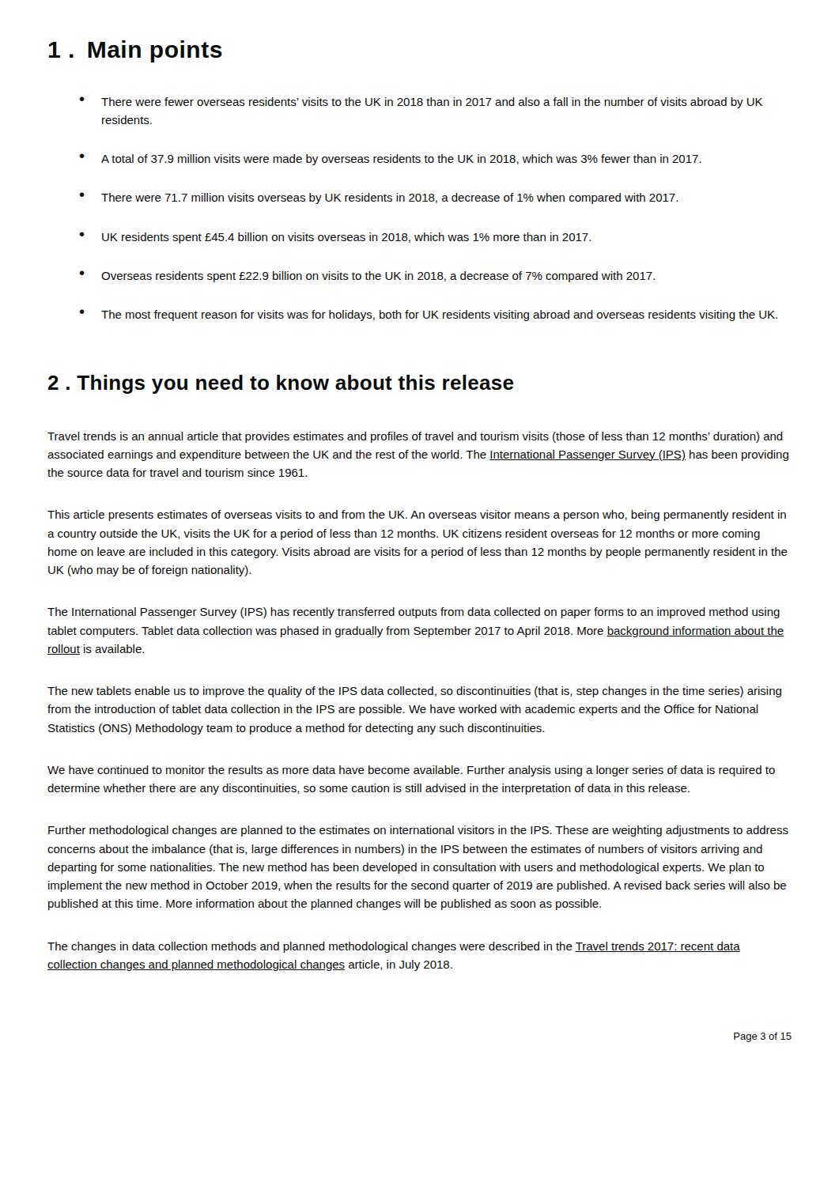1 . Main points
There were fewer overseas residents’ visits to the UK in 2018 than in 2017 and also a fall in the number of visits abroad by UK residents.
A total of 37.9 million visits were made by overseas residents to the UK in 2018, which was 3% fewer than in 2017.
There were 71.7 million visits overseas by UK residents in 2018, a decrease of 1% when compared with 2017.
UK residents spent £45.4 billion on visits overseas in 2018, which was 1% more than in 2017.
Overseas residents spent £22.9 billion on visits to the UK in 2018, a decrease of 7% compared with 2017.
The most frequent reason for visits was for holidays, both for UK residents visiting abroad and overseas residents visiting the UK.
2 . Things you need to know about this release
Travel trends is an annual article that provides estimates and profiles of travel and tourism visits (those of less than 12 months’ duration) and associated earnings and expenditure between the UK and the rest of the world. The International Passenger Survey (IPS) has been providing the source data for travel and tourism since 1961.
This article presents estimates of overseas visits to and from the UK. An overseas visitor means a person who, being permanently resident in a country outside the UK, visits the UK for a period of less than 12 months. UK citizens resident overseas for 12 months or more coming home on leave are included in this category. Visits abroad are visits for a period of less than 12 months by people permanently resident in the UK (who may be of foreign nationality).
The International Passenger Survey (IPS) has recently transferred outputs from data collected on paper forms to an improved method using tablet computers. Tablet data collection was phased in gradually from September 2017 to April 2018. More background information about the rollout is available.
The new tablets enable us to improve the quality of the IPS data collected, so discontinuities (that is, step changes in the time series) arising from the introduction of tablet data collection in the IPS are possible. We have worked with academic experts and the Office for National Statistics (ONS) Methodology team to produce a method for detecting any such discontinuities.
We have continued to monitor the results as more data have become available. Further analysis using a longer series of data is required to determine whether there are any discontinuities, so some caution is still advised in the interpretation of data in this release.
Further methodological changes are planned to the estimates on international visitors in the IPS. These are weighting adjustments to address concerns about the imbalance (that is, large differences in numbers) in the IPS between the estimates of numbers of visitors arriving and departing for some nationalities. The new method has been developed in consultation with users and methodological experts. We plan to implement the new method in October 2019, when the results for the second quarter of 2019 are published. A revised back series will also be published at this time. More information about the planned changes will be published as soon as possible.
The changes in data collection methods and planned methodological changes were described in the Travel trends 2017: recent data collection changes and planned methodological changes article, in July 2018.
Page 3 of 15